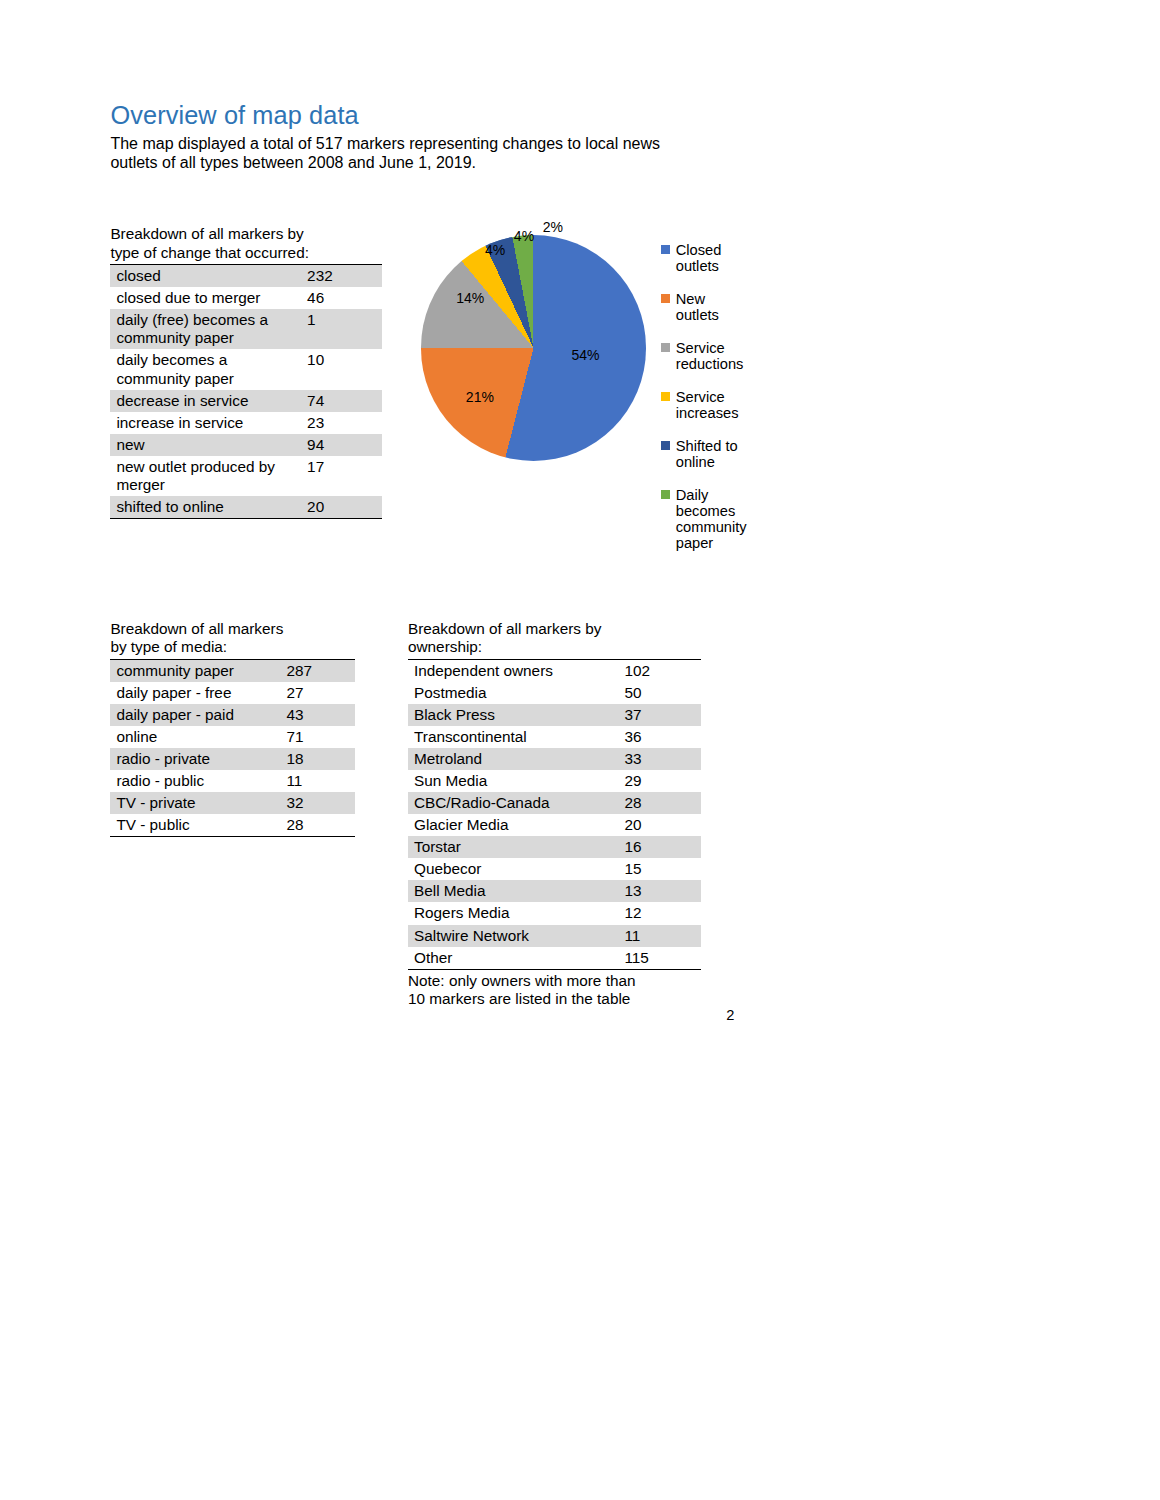Overview of map data
The map displayed a total of 517 markers representing changes to local news outlets of all types between 2008 and June 1, 2019.
Breakdown of all markers by
type of change that occurred:
| closed | 232 |
| closed due to merger | 46 |
| daily (free) becomes a community paper | 1 |
| daily becomes a community paper | 10 |
| decrease in service | 74 |
| increase in service | 23 |
| new | 94 |
| new outlet produced by merger | 17 |
| shifted to online | 20 |
54%
21%
14%
4%
4%
2%
Closed outlets
New outlets
Service reductions
Service increases
Shifted to online
Daily becomes community paper
Breakdown of all markers
by type of media:
| community paper | 287 |
| daily paper - free | 27 |
| daily paper - paid | 43 |
| online | 71 |
| radio - private | 18 |
| radio - public | 11 |
| TV - private | 32 |
| TV - public | 28 |
Breakdown of all markers by
ownership:
| Independent owners | 102 |
| Postmedia | 50 |
| Black Press | 37 |
| Transcontinental | 36 |
| Metroland | 33 |
| Sun Media | 29 |
| CBC/Radio-Canada | 28 |
| Glacier Media | 20 |
| Torstar | 16 |
| Quebecor | 15 |
| Bell Media | 13 |
| Rogers Media | 12 |
| Saltwire Network | 11 |
| Other | 115 |
Note: only owners with more than
10 markers are listed in the table
2